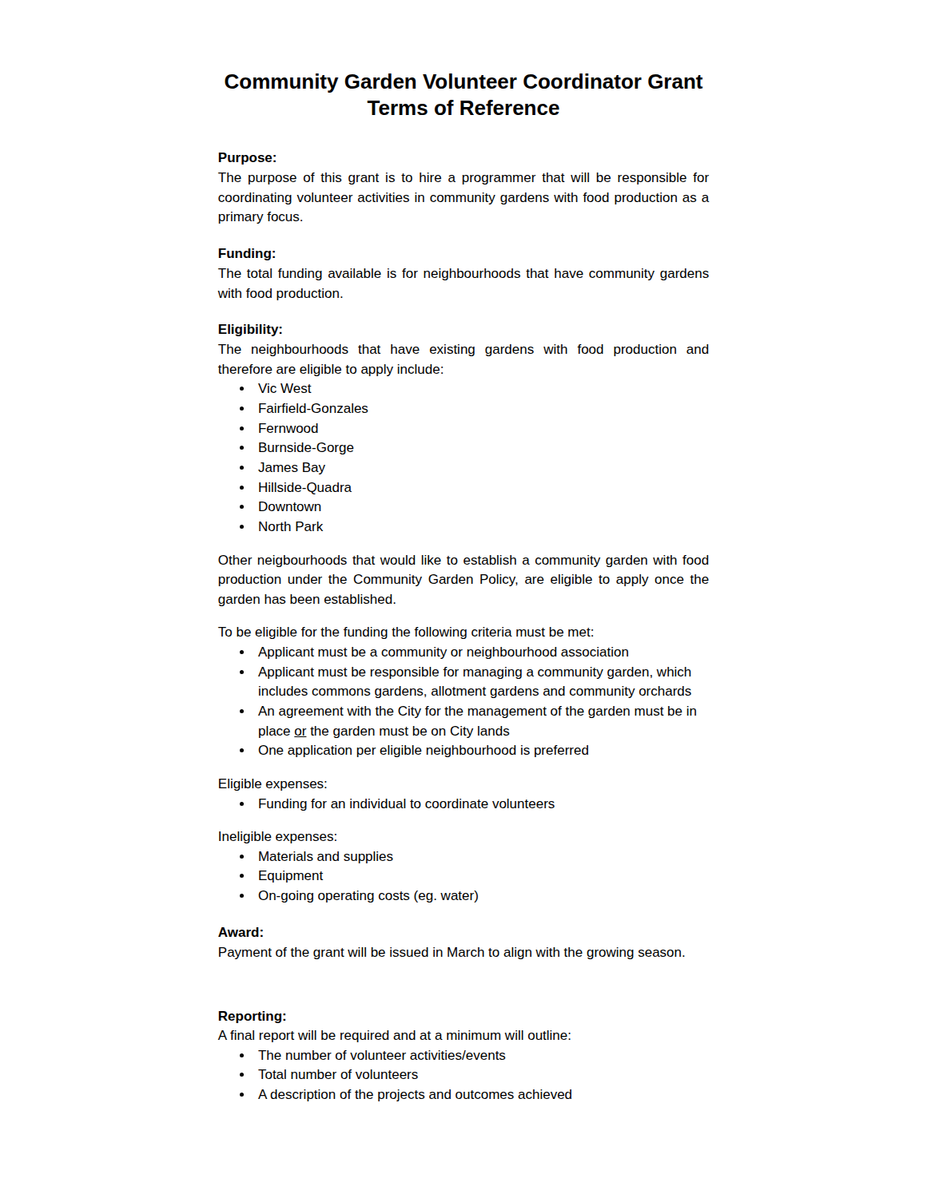Community Garden Volunteer Coordinator Grant
Terms of Reference
Purpose:
The purpose of this grant is to hire a programmer that will be responsible for coordinating volunteer activities in community gardens with food production as a primary focus.
Funding:
The total funding available is for neighbourhoods that have community gardens with food production.
Eligibility:
The neighbourhoods that have existing gardens with food production and therefore are eligible to apply include:
Vic West
Fairfield-Gonzales
Fernwood
Burnside-Gorge
James Bay
Hillside-Quadra
Downtown
North Park
Other neigbourhoods that would like to establish a community garden with food production under the Community Garden Policy, are eligible to apply once the garden has been established.
To be eligible for the funding the following criteria must be met:
Applicant must be a community or neighbourhood association
Applicant must be responsible for managing a community garden, which includes commons gardens, allotment gardens and community orchards
An agreement with the City for the management of the garden must be in place or the garden must be on City lands
One application per eligible neighbourhood is preferred
Eligible expenses:
Funding for an individual to coordinate volunteers
Ineligible expenses:
Materials and supplies
Equipment
On-going operating costs (eg. water)
Award:
Payment of the grant will be issued in March to align with the growing season.
Reporting:
A final report will be required and at a minimum will outline:
The number of volunteer activities/events
Total number of volunteers
A description of the projects and outcomes achieved